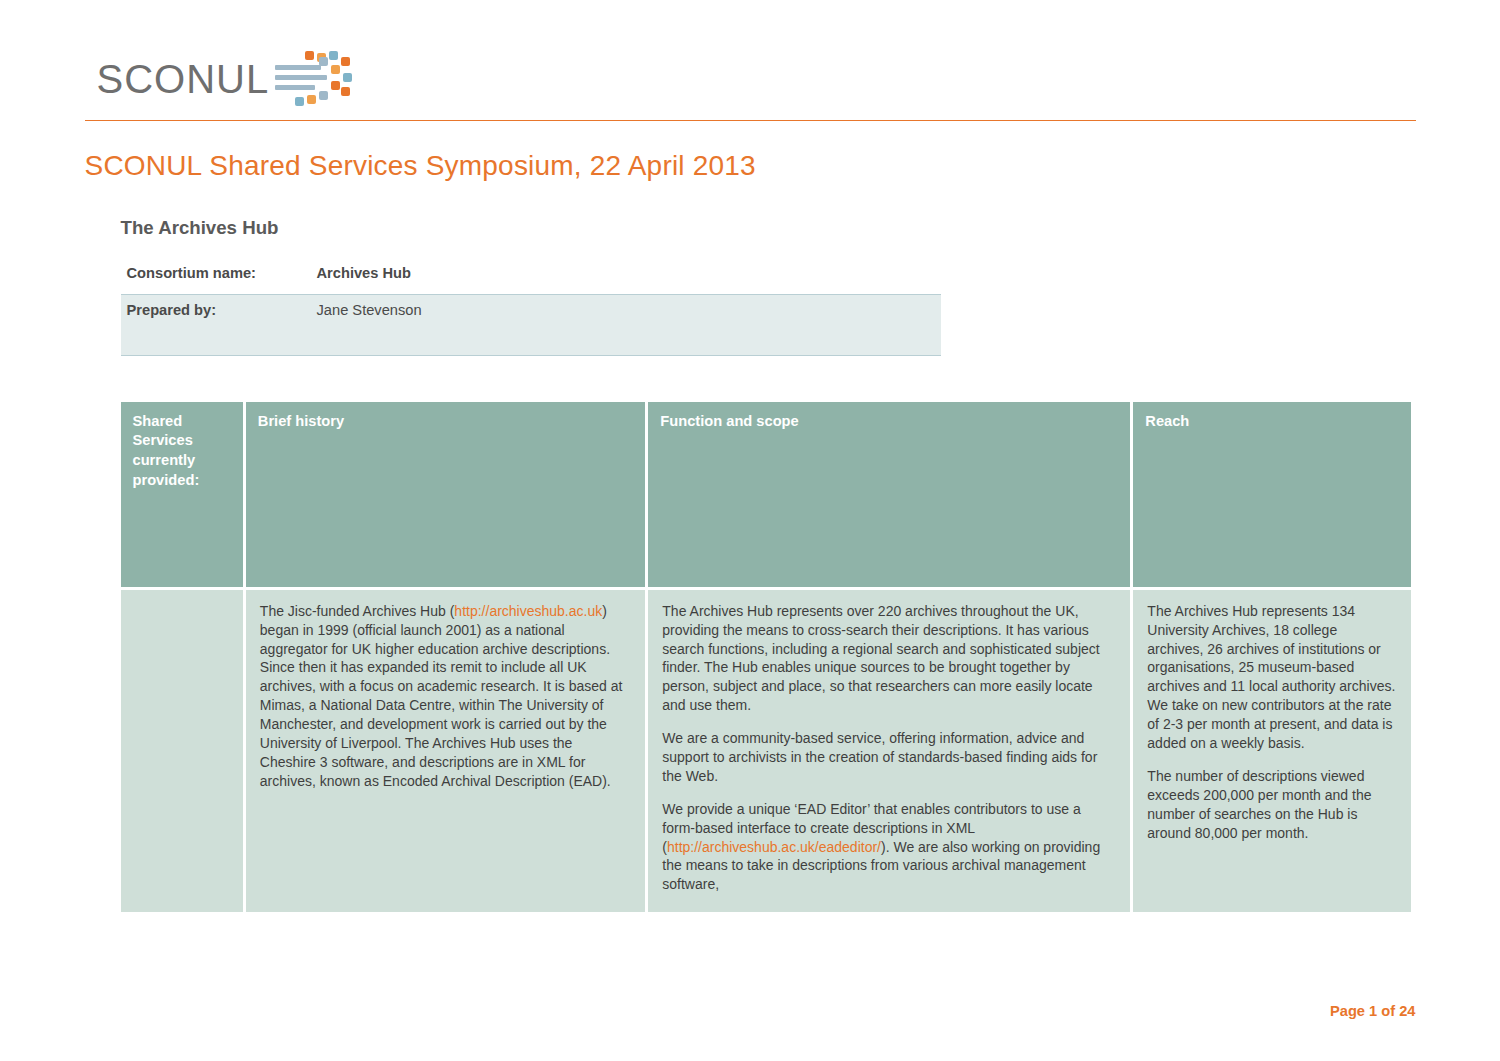SCONUL
SCONUL Shared Services Symposium, 22 April 2013
The Archives Hub
Consortium name:
Archives Hub
Prepared by:
Jane Stevenson
| Shared Services currently provided: | Brief history | Function and scope | Reach |
| --- | --- | --- | --- |
| | The Jisc-funded Archives Hub ( http://archiveshub.ac.uk ) began in 1999 (official launch 2001) as a national aggregator for UK higher education archive descriptions. Since then it has expanded its remit to include all UK archives, with a focus on academic research. It is based at Mimas, a National Data Centre, within The University of Manchester, and development work is carried out by the University of Liverpool. The Archives Hub uses the Cheshire 3 software, and descriptions are in XML for archives, known as Encoded Archival Description (EAD). | The Archives Hub represents over 220 archives throughout the UK, providing the means to cross-search their descriptions. It has various search functions, including a regional search and sophisticated subject finder. The Hub enables unique sources to be brought together by person, subject and place, so that researchers can more easily locate and use them. We are a community-based service, offering information, advice and support to archivists in the creation of standards-based finding aids for the Web. We provide a unique ‘EAD Editor’ that enables contributors to use a form-based interface to create descriptions in XML ( http://archiveshub.ac.uk/eadeditor/ ). We are also working on providing the means to take in descriptions from various archival management software, | The Archives Hub represents 134 University Archives, 18 college archives, 26 archives of institutions or organisations, 25 museum-based archives and 11 local authority archives. We take on new contributors at the rate of 2-3 per month at present, and data is added on a weekly basis. The number of descriptions viewed exceeds 200,000 per month and the number of searches on the Hub is around 80,000 per month. |
Page 1 of 24